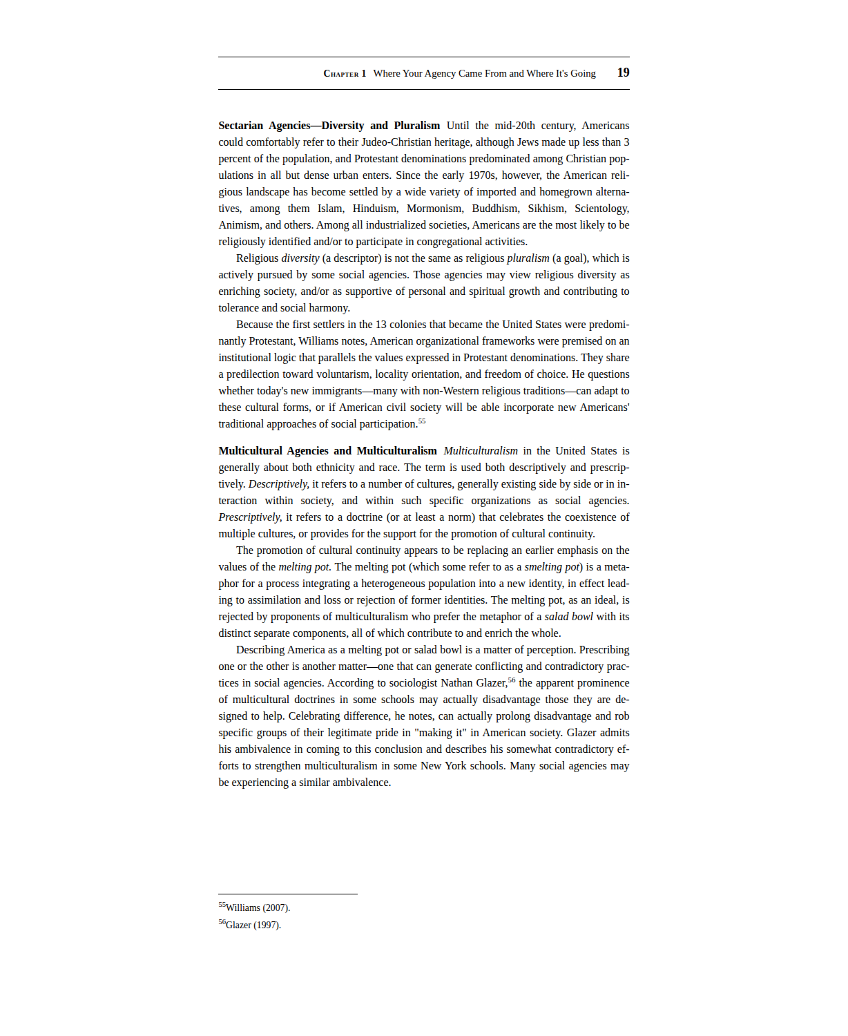Chapter 1 Where Your Agency Came From and Where It's Going 19
Sectarian Agencies—Diversity and Pluralism Until the mid-20th century, Americans could comfortably refer to their Judeo-Christian heritage, although Jews made up less than 3 percent of the population, and Protestant denominations predominated among Christian populations in all but dense urban enters. Since the early 1970s, however, the American religious landscape has become settled by a wide variety of imported and homegrown alternatives, among them Islam, Hinduism, Mormonism, Buddhism, Sikhism, Scientology, Animism, and others. Among all industrialized societies, Americans are the most likely to be religiously identified and/or to participate in congregational activities.
Religious diversity (a descriptor) is not the same as religious pluralism (a goal), which is actively pursued by some social agencies. Those agencies may view religious diversity as enriching society, and/or as supportive of personal and spiritual growth and contributing to tolerance and social harmony.
Because the first settlers in the 13 colonies that became the United States were predominantly Protestant, Williams notes, American organizational frameworks were premised on an institutional logic that parallels the values expressed in Protestant denominations. They share a predilection toward voluntarism, locality orientation, and freedom of choice. He questions whether today's new immigrants—many with non-Western religious traditions—can adapt to these cultural forms, or if American civil society will be able incorporate new Americans' traditional approaches of social participation.55
Multicultural Agencies and Multiculturalism Multiculturalism in the United States is generally about both ethnicity and race. The term is used both descriptively and prescriptively. Descriptively, it refers to a number of cultures, generally existing side by side or in interaction within society, and within such specific organizations as social agencies. Prescriptively, it refers to a doctrine (or at least a norm) that celebrates the coexistence of multiple cultures, or provides for the support for the promotion of cultural continuity.
The promotion of cultural continuity appears to be replacing an earlier emphasis on the values of the melting pot. The melting pot (which some refer to as a smelting pot) is a metaphor for a process integrating a heterogeneous population into a new identity, in effect leading to assimilation and loss or rejection of former identities. The melting pot, as an ideal, is rejected by proponents of multiculturalism who prefer the metaphor of a salad bowl with its distinct separate components, all of which contribute to and enrich the whole.
Describing America as a melting pot or salad bowl is a matter of perception. Prescribing one or the other is another matter—one that can generate conflicting and contradictory practices in social agencies. According to sociologist Nathan Glazer,56 the apparent prominence of multicultural doctrines in some schools may actually disadvantage those they are designed to help. Celebrating difference, he notes, can actually prolong disadvantage and rob specific groups of their legitimate pride in "making it" in American society. Glazer admits his ambivalence in coming to this conclusion and describes his somewhat contradictory efforts to strengthen multiculturalism in some New York schools. Many social agencies may be experiencing a similar ambivalence.
55Williams (2007).
56Glazer (1997).